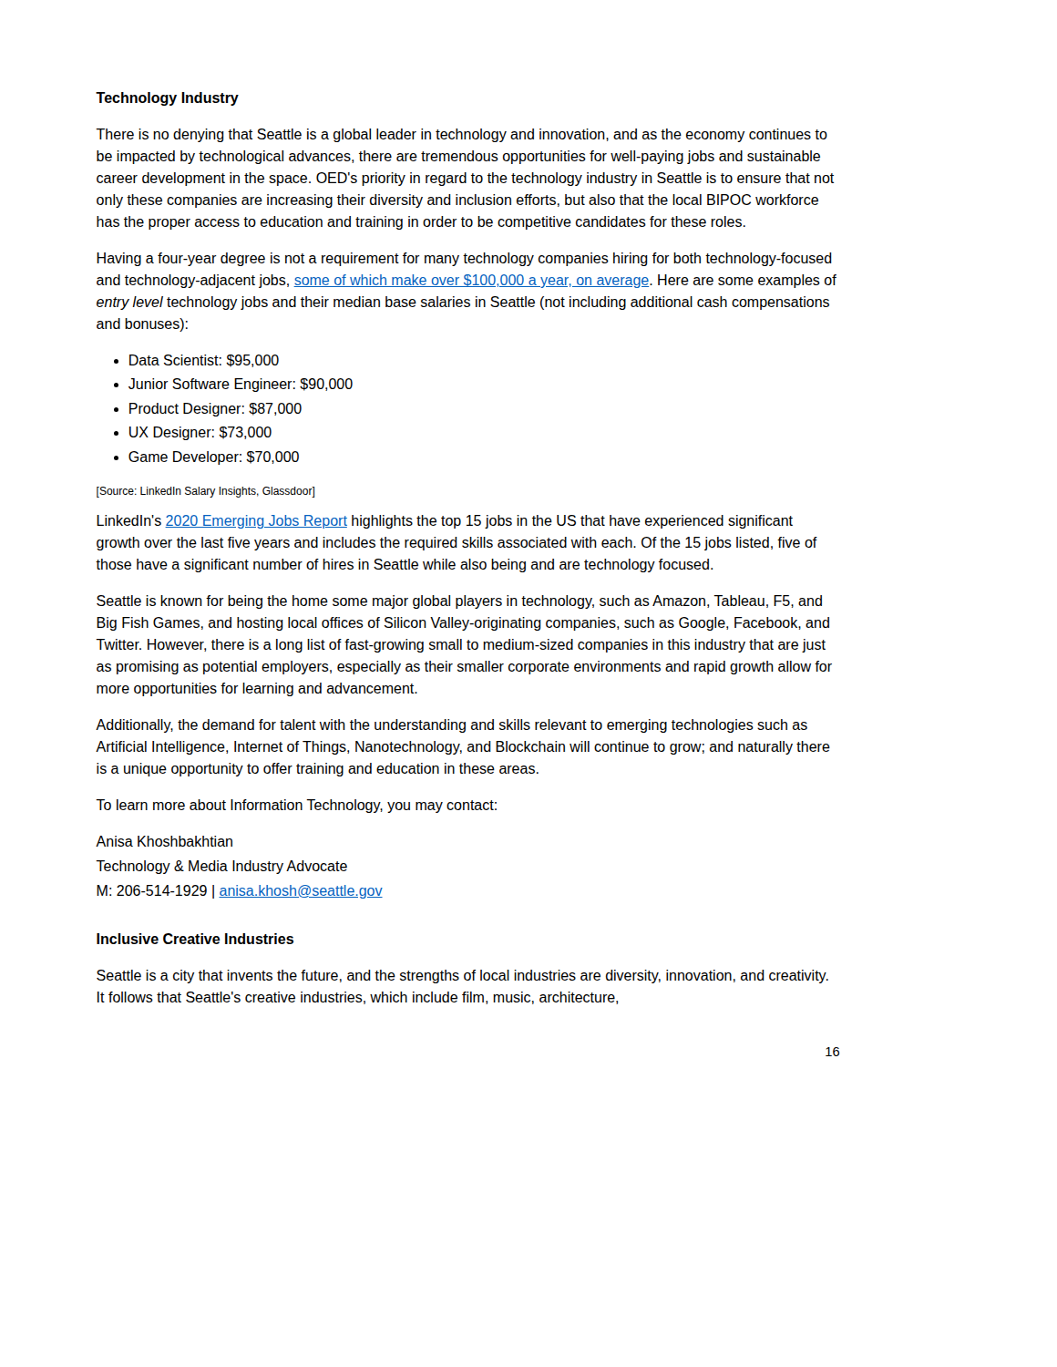Technology Industry
There is no denying that Seattle is a global leader in technology and innovation, and as the economy continues to be impacted by technological advances, there are tremendous opportunities for well-paying jobs and sustainable career development in the space. OED's priority in regard to the technology industry in Seattle is to ensure that not only these companies are increasing their diversity and inclusion efforts, but also that the local BIPOC workforce has the proper access to education and training in order to be competitive candidates for these roles.
Having a four-year degree is not a requirement for many technology companies hiring for both technology-focused and technology-adjacent jobs, some of which make over $100,000 a year, on average. Here are some examples of entry level technology jobs and their median base salaries in Seattle (not including additional cash compensations and bonuses):
Data Scientist: $95,000
Junior Software Engineer: $90,000
Product Designer: $87,000
UX Designer: $73,000
Game Developer: $70,000
[Source: LinkedIn Salary Insights, Glassdoor]
LinkedIn's 2020 Emerging Jobs Report highlights the top 15 jobs in the US that have experienced significant growth over the last five years and includes the required skills associated with each. Of the 15 jobs listed, five of those have a significant number of hires in Seattle while also being and are technology focused.
Seattle is known for being the home some major global players in technology, such as Amazon, Tableau, F5, and Big Fish Games, and hosting local offices of Silicon Valley-originating companies, such as Google, Facebook, and Twitter. However, there is a long list of fast-growing small to medium-sized companies in this industry that are just as promising as potential employers, especially as their smaller corporate environments and rapid growth allow for more opportunities for learning and advancement.
Additionally, the demand for talent with the understanding and skills relevant to emerging technologies such as Artificial Intelligence, Internet of Things, Nanotechnology, and Blockchain will continue to grow; and naturally there is a unique opportunity to offer training and education in these areas.
To learn more about Information Technology, you may contact:
Anisa Khoshbakhtian
Technology & Media Industry Advocate
M: 206-514-1929 | anisa.khosh@seattle.gov
Inclusive Creative Industries
Seattle is a city that invents the future, and the strengths of local industries are diversity, innovation, and creativity. It follows that Seattle's creative industries, which include film, music, architecture,
16